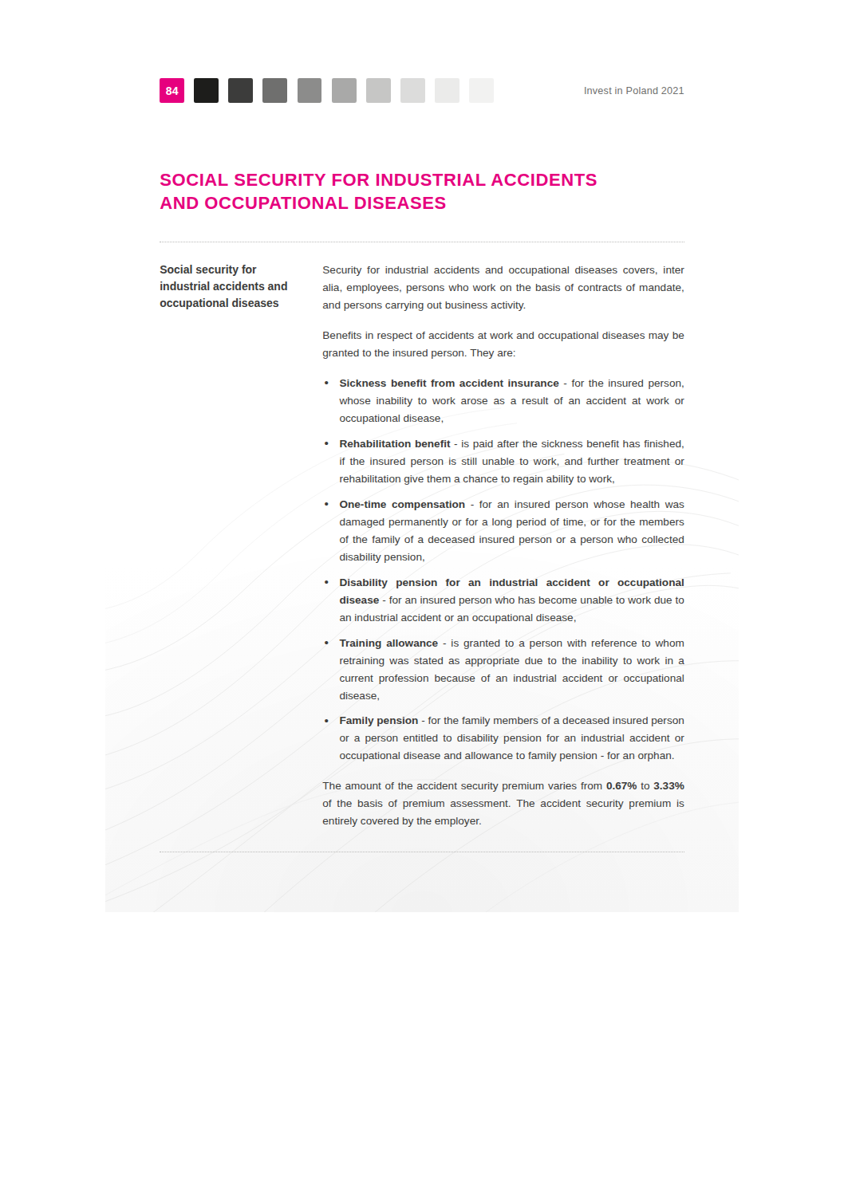84
Invest in Poland 2021
Social security for industrial accidents
and occupational diseases
Social security for industrial accidents and occupational diseases
Security for industrial accidents and occupational diseases covers, inter alia, employees, persons who work on the basis of contracts of mandate, and persons carrying out business activity.
Benefits in respect of accidents at work and occupational diseases may be granted to the insured person. They are:
Sickness benefit from accident insurance - for the insured person, whose inability to work arose as a result of an accident at work or occupational disease,
Rehabilitation benefit - is paid after the sickness benefit has finished, if the insured person is still unable to work, and further treatment or rehabilitation give them a chance to regain ability to work,
One-time compensation - for an insured person whose health was damaged permanently or for a long period of time, or for the members of the family of a deceased insured person or a person who collected disability pension,
Disability pension for an industrial accident or occupational disease - for an insured person who has become unable to work due to an industrial accident or an occupational disease,
Training allowance - is granted to a person with reference to whom retraining was stated as appropriate due to the inability to work in a current profession because of an industrial accident or occupational disease,
Family pension - for the family members of a deceased insured person or a person entitled to disability pension for an industrial accident or occupational disease and allowance to family pension - for an orphan.
The amount of the accident security premium varies from 0.67% to 3.33% of the basis of premium assessment. The accident security premium is entirely covered by the employer.